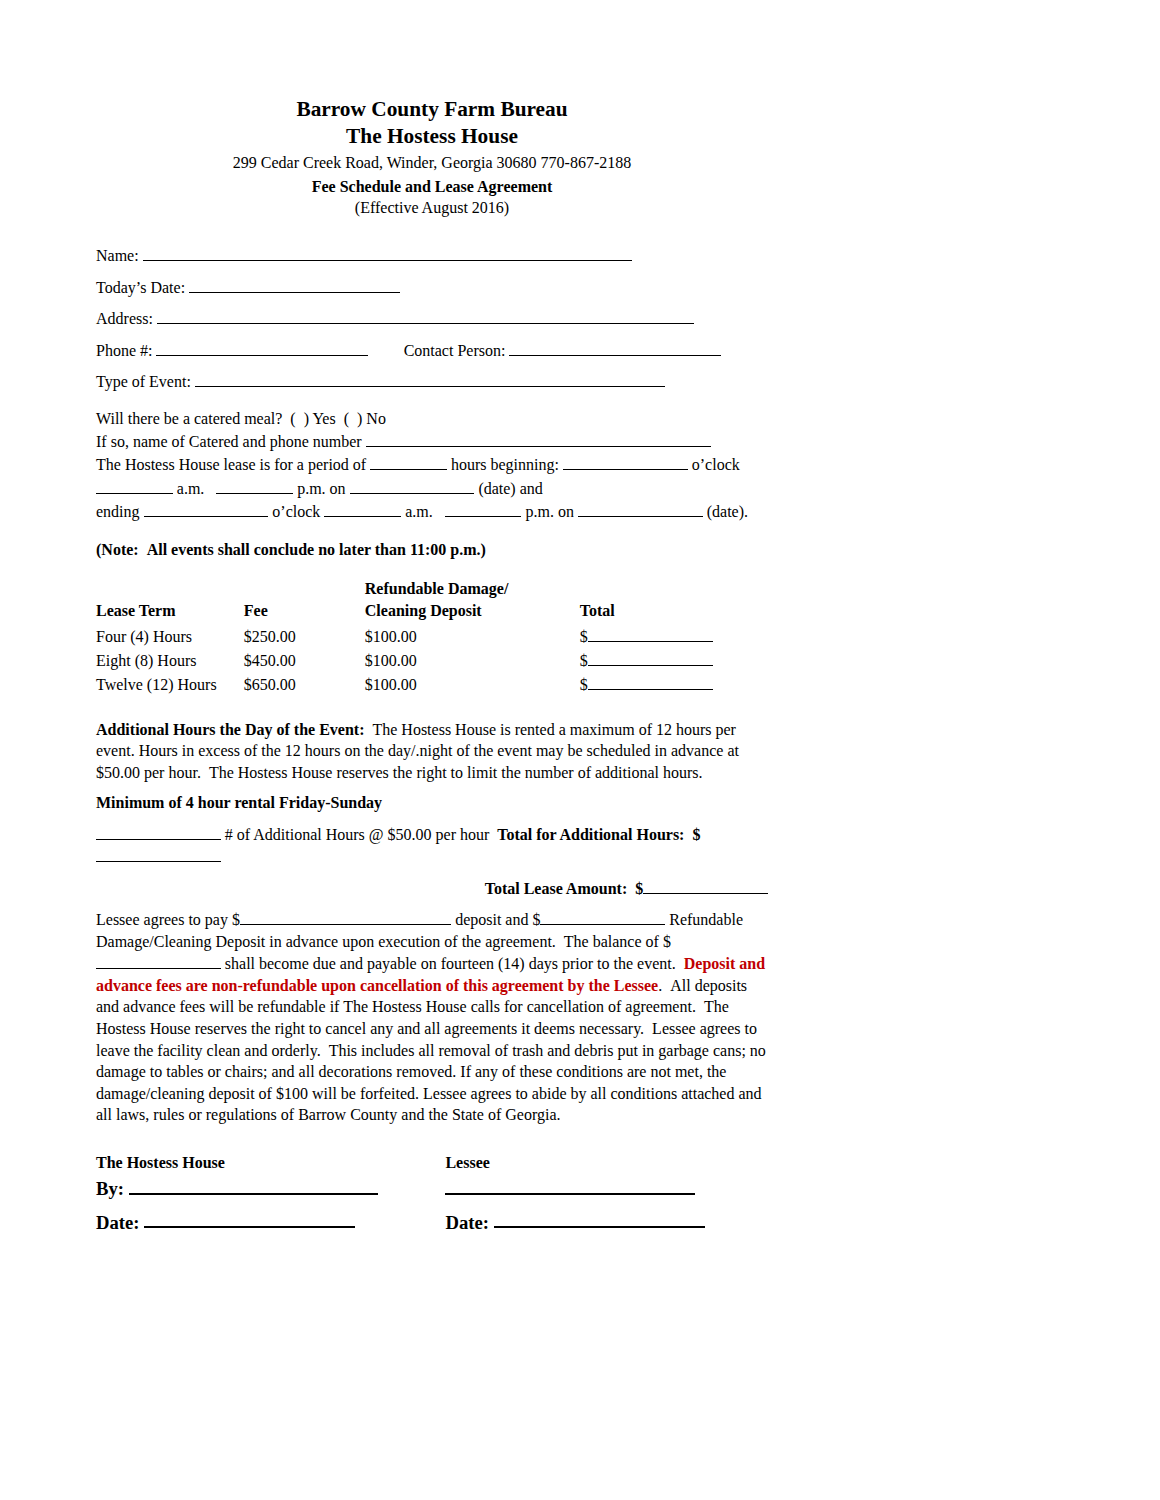Barrow County Farm Bureau
The Hostess House
299 Cedar Creek Road, Winder, Georgia 30680 770-867-2188
Fee Schedule and Lease Agreement
(Effective August 2016)
Name:
Today’s Date:
Address:
Phone #: Contact Person:
Type of Event:
Will there be a catered meal? ( ) Yes ( ) No
If so, name of Catered and phone number
The Hostess House lease is for a period of hours beginning: o’clock
a.m. p.m. on (date) and
ending o’clock a.m. p.m. on (date).
(Note: All events shall conclude no later than 11:00 p.m.)
| Lease Term | Fee | Refundable Damage/ Cleaning Deposit | Total |
| --- | --- | --- | --- |
| Four (4) Hours | $250.00 | $100.00 | $ |
| Eight (8) Hours | $450.00 | $100.00 | $ |
| Twelve (12) Hours | $650.00 | $100.00 | $ |
Additional Hours the Day of the Event: The Hostess House is rented a maximum of 12 hours per event. Hours in excess of the 12 hours on the day/.night of the event may be scheduled in advance at $50.00 per hour. The Hostess House reserves the right to limit the number of additional hours.
Minimum of 4 hour rental Friday-Sunday
# of Additional Hours @ $50.00 per hour Total for Additional Hours: $
Total Lease Amount: $
Lessee agrees to pay $ deposit and $ Refundable Damage/Cleaning Deposit in advance upon execution of the agreement. The balance of $ shall become due and payable on fourteen (14) days prior to the event. Deposit and advance fees are non-refundable upon cancellation of this agreement by the Lessee. All deposits and advance fees will be refundable if The Hostess House calls for cancellation of agreement. The Hostess House reserves the right to cancel any and all agreements it deems necessary. Lessee agrees to leave the facility clean and orderly. This includes all removal of trash and debris put in garbage cans; no damage to tables or chairs; and all decorations removed. If any of these conditions are not met, the damage/cleaning deposit of $100 will be forfeited. Lessee agrees to abide by all conditions attached and all laws, rules or regulations of Barrow County and the State of Georgia.
| The Hostess House | Lessee |
| By: | |
| Date: | Date: |